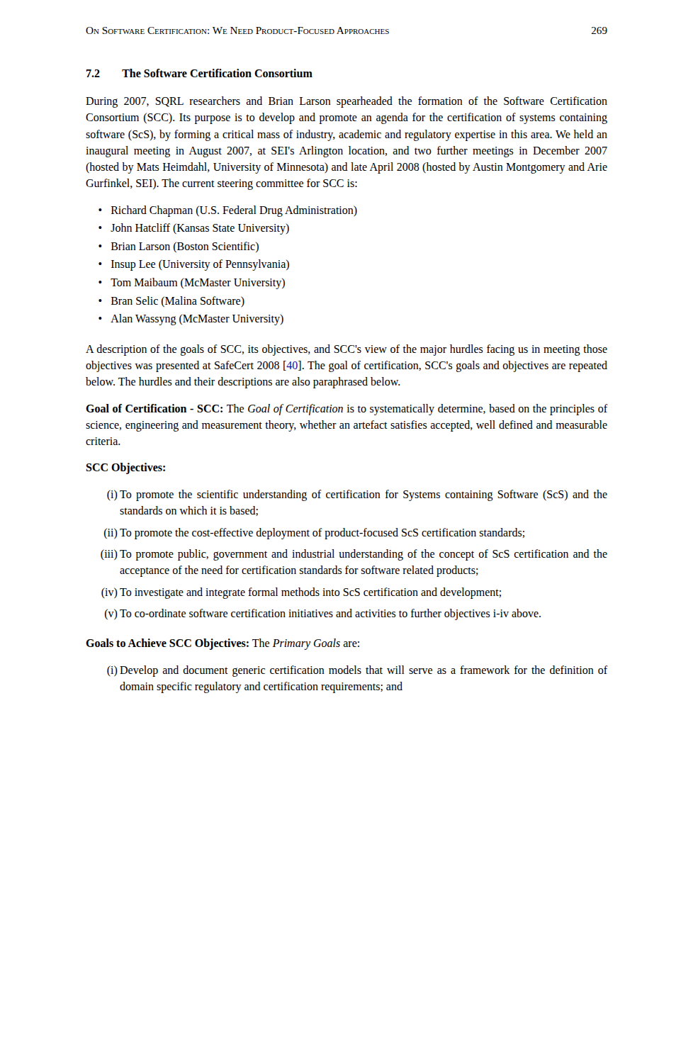On Software Certification: We Need Product-Focused Approaches 269
7.2 The Software Certification Consortium
During 2007, SQRL researchers and Brian Larson spearheaded the formation of the Software Certification Consortium (SCC). Its purpose is to develop and promote an agenda for the certification of systems containing software (ScS), by forming a critical mass of industry, academic and regulatory expertise in this area. We held an inaugural meeting in August 2007, at SEI's Arlington location, and two further meetings in December 2007 (hosted by Mats Heimdahl, University of Minnesota) and late April 2008 (hosted by Austin Montgomery and Arie Gurfinkel, SEI). The current steering committee for SCC is:
Richard Chapman (U.S. Federal Drug Administration)
John Hatcliff (Kansas State University)
Brian Larson (Boston Scientific)
Insup Lee (University of Pennsylvania)
Tom Maibaum (McMaster University)
Bran Selic (Malina Software)
Alan Wassyng (McMaster University)
A description of the goals of SCC, its objectives, and SCC's view of the major hurdles facing us in meeting those objectives was presented at SafeCert 2008 [40]. The goal of certification, SCC's goals and objectives are repeated below. The hurdles and their descriptions are also paraphrased below.
Goal of Certification - SCC: The Goal of Certification is to systematically determine, based on the principles of science, engineering and measurement theory, whether an artefact satisfies accepted, well defined and measurable criteria.
SCC Objectives:
(i) To promote the scientific understanding of certification for Systems containing Software (ScS) and the standards on which it is based;
(ii) To promote the cost-effective deployment of product-focused ScS certification standards;
(iii) To promote public, government and industrial understanding of the concept of ScS certification and the acceptance of the need for certification standards for software related products;
(iv) To investigate and integrate formal methods into ScS certification and development;
(v) To co-ordinate software certification initiatives and activities to further objectives i-iv above.
Goals to Achieve SCC Objectives: The Primary Goals are:
(i) Develop and document generic certification models that will serve as a framework for the definition of domain specific regulatory and certification requirements; and